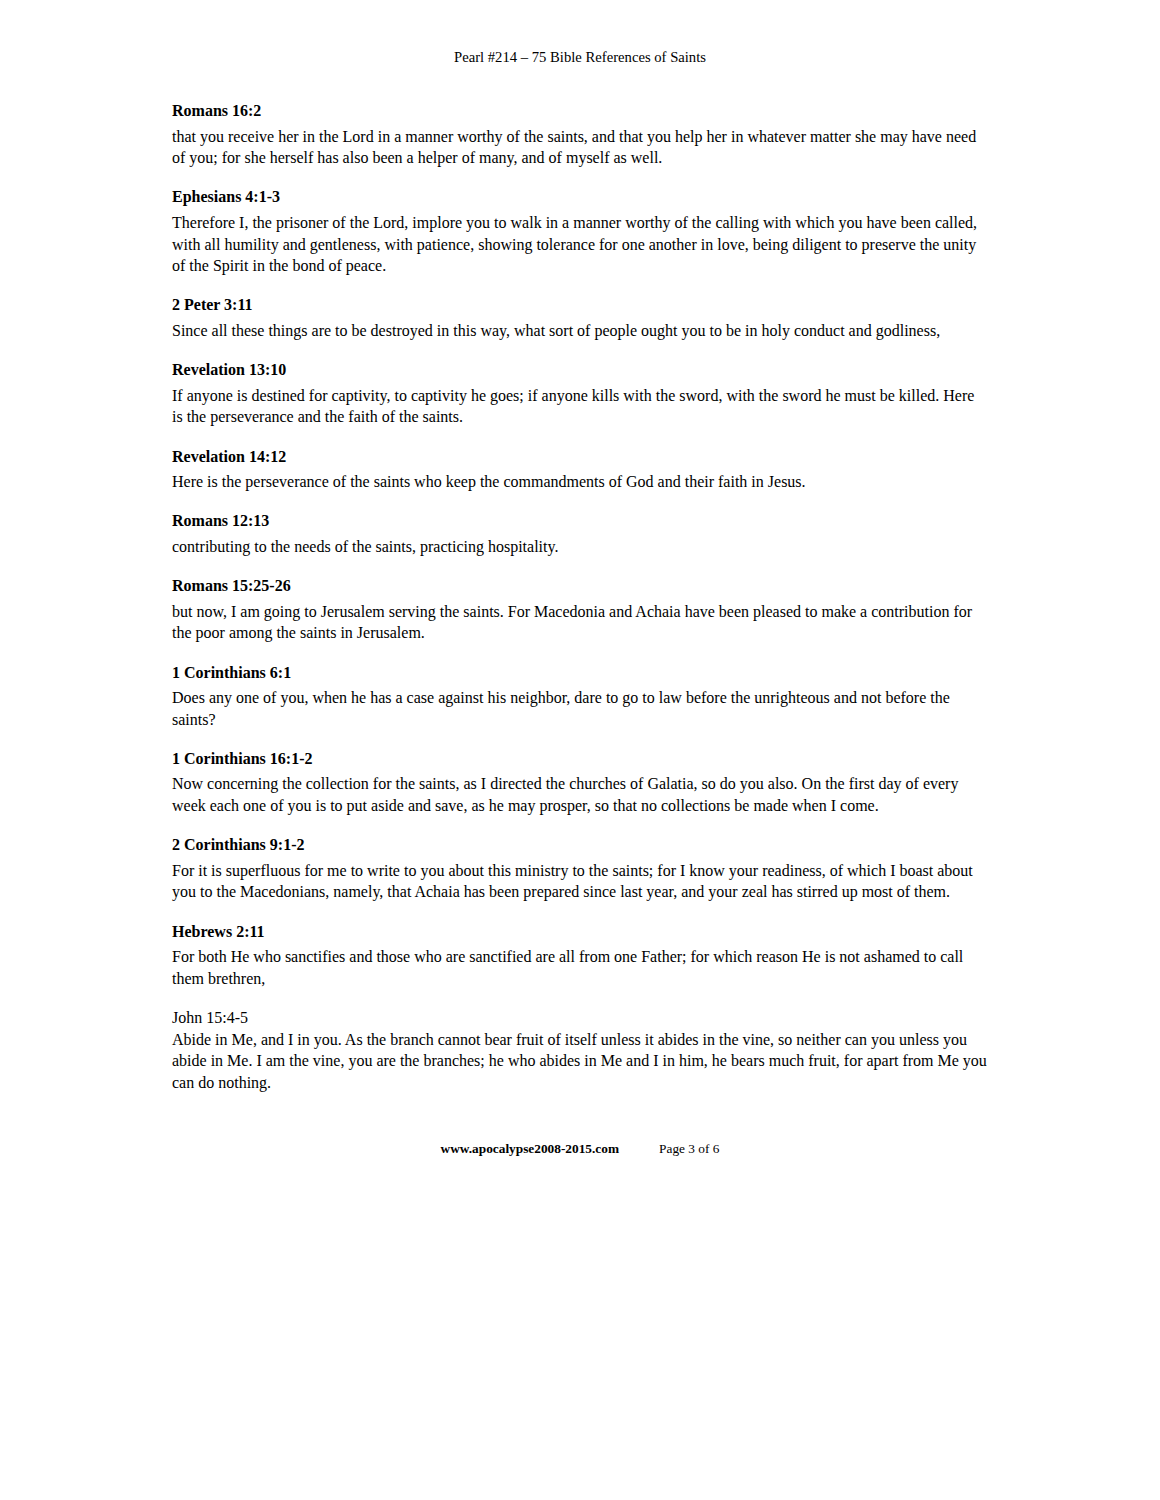Pearl #214 – 75 Bible References of Saints
Romans 16:2
that you receive her in the Lord in a manner worthy of the saints, and that you help her in whatever matter she may have need of you; for she herself has also been a helper of many, and of myself as well.
Ephesians 4:1-3
Therefore I, the prisoner of the Lord, implore you to walk in a manner worthy of the calling with which you have been called, with all humility and gentleness, with patience, showing tolerance for one another in love, being diligent to preserve the unity of the Spirit in the bond of peace.
2 Peter 3:11
Since all these things are to be destroyed in this way, what sort of people ought you to be in holy conduct and godliness,
Revelation 13:10
If anyone is destined for captivity, to captivity he goes; if anyone kills with the sword, with the sword he must be killed. Here is the perseverance and the faith of the saints.
Revelation 14:12
Here is the perseverance of the saints who keep the commandments of God and their faith in Jesus.
Romans 12:13
contributing to the needs of the saints, practicing hospitality.
Romans 15:25-26
but now, I am going to Jerusalem serving the saints. For Macedonia and Achaia have been pleased to make a contribution for the poor among the saints in Jerusalem.
1 Corinthians 6:1
Does any one of you, when he has a case against his neighbor, dare to go to law before the unrighteous and not before the saints?
1 Corinthians 16:1-2
Now concerning the collection for the saints, as I directed the churches of Galatia, so do you also. On the first day of every week each one of you is to put aside and save, as he may prosper, so that no collections be made when I come.
2 Corinthians 9:1-2
For it is superfluous for me to write to you about this ministry to the saints; for I know your readiness, of which I boast about you to the Macedonians, namely, that Achaia has been prepared since last year, and your zeal has stirred up most of them.
Hebrews 2:11
For both He who sanctifies and those who are sanctified are all from one Father; for which reason He is not ashamed to call them brethren,
John 15:4-5
Abide in Me, and I in you. As the branch cannot bear fruit of itself unless it abides in the vine, so neither can you unless you abide in Me. I am the vine, you are the branches; he who abides in Me and I in him, he bears much fruit, for apart from Me you can do nothing.
www.apocalypse2008-2015.com Page 3 of 6